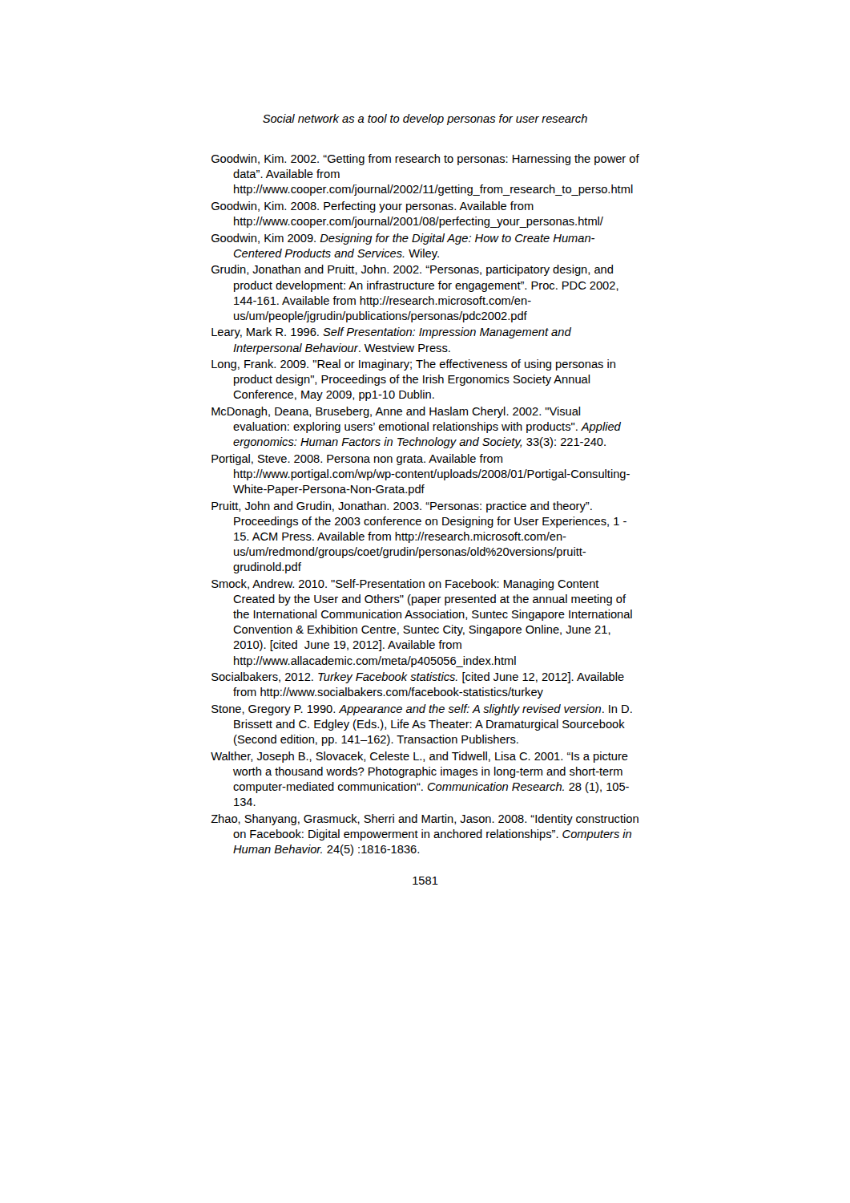Social network as a tool to develop personas for user research
Goodwin, Kim. 2002. “Getting from research to personas: Harnessing the power of data”. Available from
http://www.cooper.com/journal/2002/11/getting_from_research_to_perso.html
Goodwin, Kim. 2008. Perfecting your personas. Available from
http://www.cooper.com/journal/2001/08/perfecting_your_personas.html/
Goodwin, Kim 2009. Designing for the Digital Age: How to Create Human-Centered Products and Services. Wiley.
Grudin, Jonathan and Pruitt, John. 2002. “Personas, participatory design, and product development: An infrastructure for engagement”. Proc. PDC 2002, 144-161. Available from http://research.microsoft.com/en-
us/um/people/jgrudin/publications/personas/pdc2002.pdf
Leary, Mark R. 1996. Self Presentation: Impression Management and Interpersonal Behaviour. Westview Press.
Long, Frank. 2009. "Real or Imaginary; The effectiveness of using personas in product design", Proceedings of the Irish Ergonomics Society Annual Conference, May 2009, pp1-10 Dublin.
McDonagh, Deana, Bruseberg, Anne and Haslam Cheryl. 2002. "Visual evaluation: exploring users’ emotional relationships with products". Applied ergonomics: Human Factors in Technology and Society, 33(3): 221-240.
Portigal, Steve. 2008. Persona non grata. Available from
http://www.portigal.com/wp/wp-content/uploads/2008/01/Portigal-Consulting-White-Paper-Persona-Non-Grata.pdf
Pruitt, John and Grudin, Jonathan. 2003. “Personas: practice and theory”. Proceedings of the 2003 conference on Designing for User Experiences, 1 - 15. ACM Press. Available from http://research.microsoft.com/en-
us/um/redmond/groups/coet/grudin/personas/old%20versions/pruitt-grudinold.pdf
Smock, Andrew. 2010. "Self-Presentation on Facebook: Managing Content Created by the User and Others" (paper presented at the annual meeting of the International Communication Association, Suntec Singapore International Convention & Exhibition Centre, Suntec City, Singapore Online, June 21, 2010). [cited June 19, 2012]. Available from http://www.allacademic.com/meta/p405056_index.html
Socialbakers, 2012. Turkey Facebook statistics. [cited June 12, 2012]. Available from http://www.socialbakers.com/facebook-statistics/turkey
Stone, Gregory P. 1990. Appearance and the self: A slightly revised version. In D. Brissett and C. Edgley (Eds.), Life As Theater: A Dramaturgical Sourcebook (Second edition, pp. 141–162). Transaction Publishers.
Walther, Joseph B., Slovacek, Celeste L., and Tidwell, Lisa C. 2001. “Is a picture worth a thousand words? Photographic images in long-term and short-term computer-mediated communication“. Communication Research. 28 (1), 105-134.
Zhao, Shanyang, Grasmuck, Sherri and Martin, Jason. 2008. “Identity construction on Facebook: Digital empowerment in anchored relationships”. Computers in Human Behavior. 24(5) :1816-1836.
1581